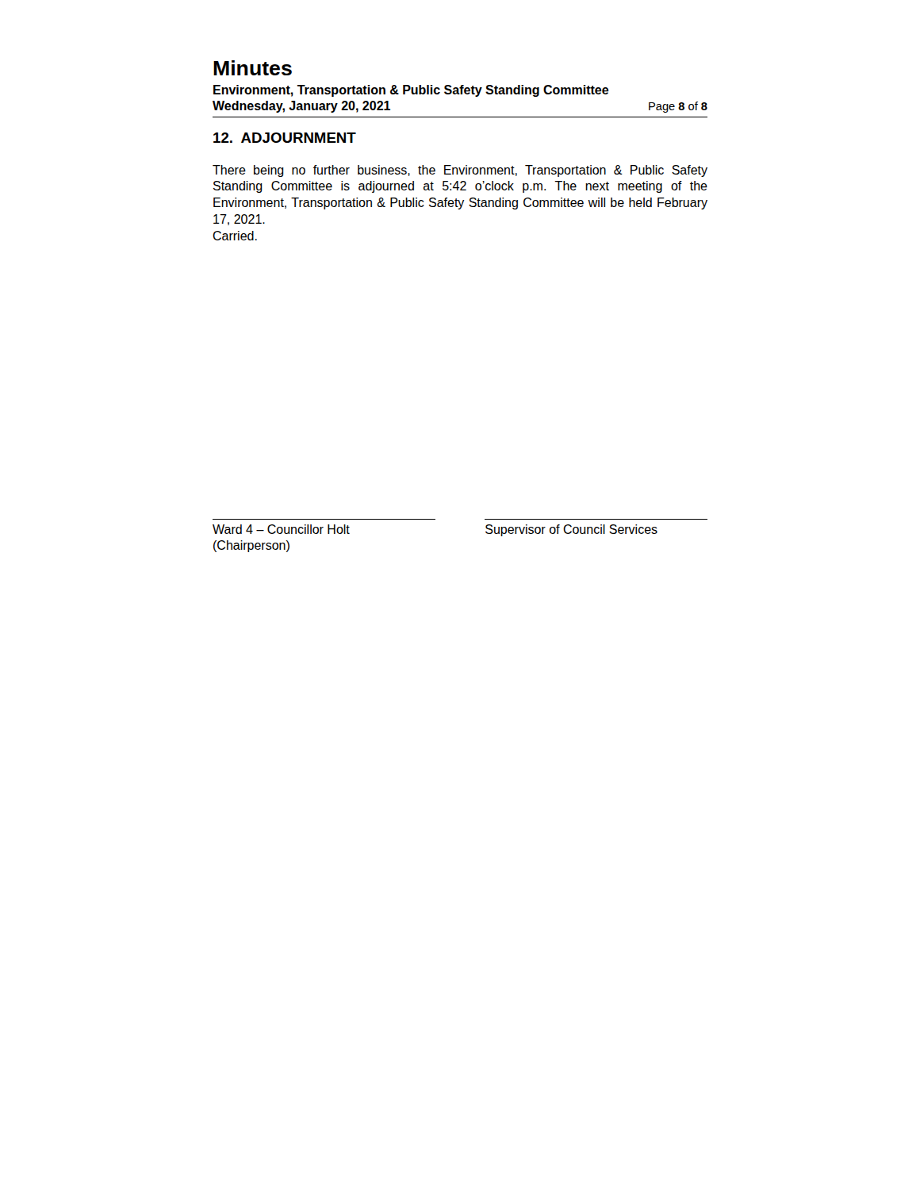Minutes
Environment, Transportation & Public Safety Standing Committee
Wednesday, January 20, 2021 Page 8 of 8
12. ADJOURNMENT
There being no further business, the Environment, Transportation & Public Safety Standing Committee is adjourned at 5:42 o’clock p.m. The next meeting of the Environment, Transportation & Public Safety Standing Committee will be held February 17, 2021.
Carried.
Ward 4 – Councillor Holt
(Chairperson)
Supervisor of Council Services